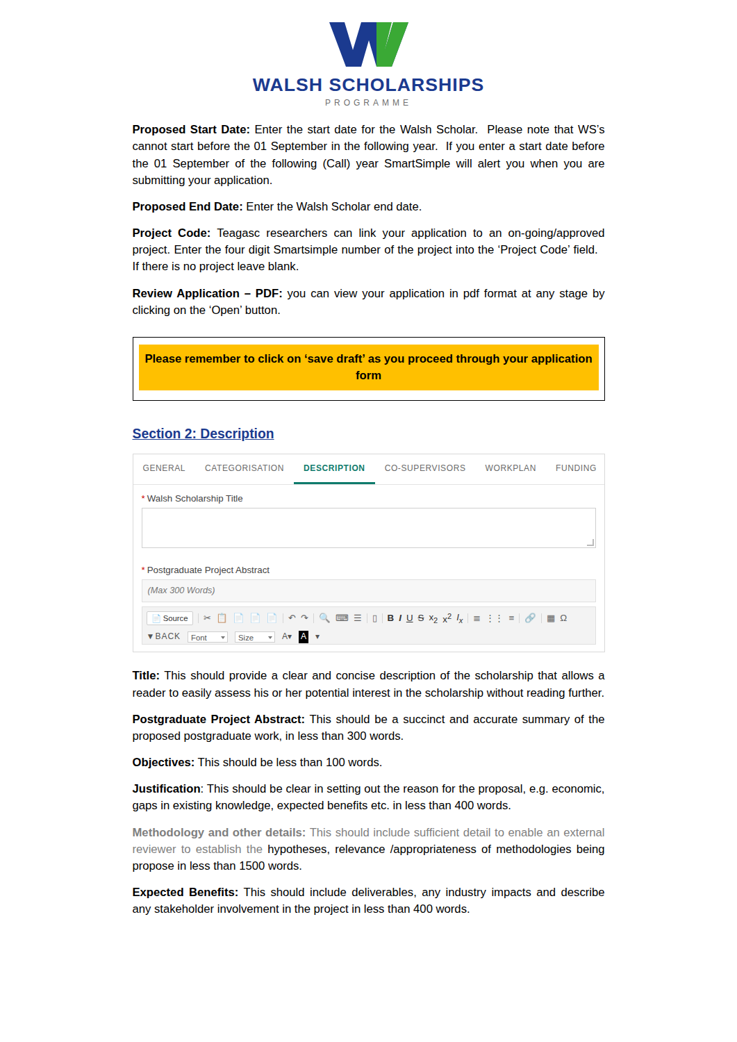WALSH SCHOLARSHIPS
PROGRAMME
Proposed Start Date: Enter the start date for the Walsh Scholar. Please note that WS’s cannot start before the 01 September in the following year. If you enter a start date before the 01 September of the following (Call) year SmartSimple will alert you when you are submitting your application.
Proposed End Date: Enter the Walsh Scholar end date.
Project Code: Teagasc researchers can link your application to an on-going/approved project. Enter the four digit Smartsimple number of the project into the ‘Project Code’ field. If there is no project leave blank.
Review Application – PDF: you can view your application in pdf format at any stage by clicking on the ‘Open’ button.
Please remember to click on ‘save draft’ as you proceed through your application form
Section 2: Description
GENERAL CATEGORISATION DESCRIPTION CO-SUPERVISORS WORKPLAN FUNDING DECLARATION ❯
*Walsh Scholarship Title
*Postgraduate Project Abstract
(Max 300 Words)
📄 Source ✂ 📋 📄 📄 📄 ↶ ↷ 🔍 ⌨ ☰ ▯ B I U S x2 x2 Ix ≣ ⋮⋮ ≡ 🔗 ▦ Ω
▼BACK Font Size A▾ A▾
Title: This should provide a clear and concise description of the scholarship that allows a reader to easily assess his or her potential interest in the scholarship without reading further.
Postgraduate Project Abstract: This should be a succinct and accurate summary of the proposed postgraduate work, in less than 300 words.
Objectives: This should be less than 100 words.
Justification: This should be clear in setting out the reason for the proposal, e.g. economic, gaps in existing knowledge, expected benefits etc. in less than 400 words.
Methodology and other details: This should include sufficient detail to enable an external reviewer to establish the hypotheses, relevance /appropriateness of methodologies being propose in less than 1500 words.
Expected Benefits: This should include deliverables, any industry impacts and describe any stakeholder involvement in the project in less than 400 words.